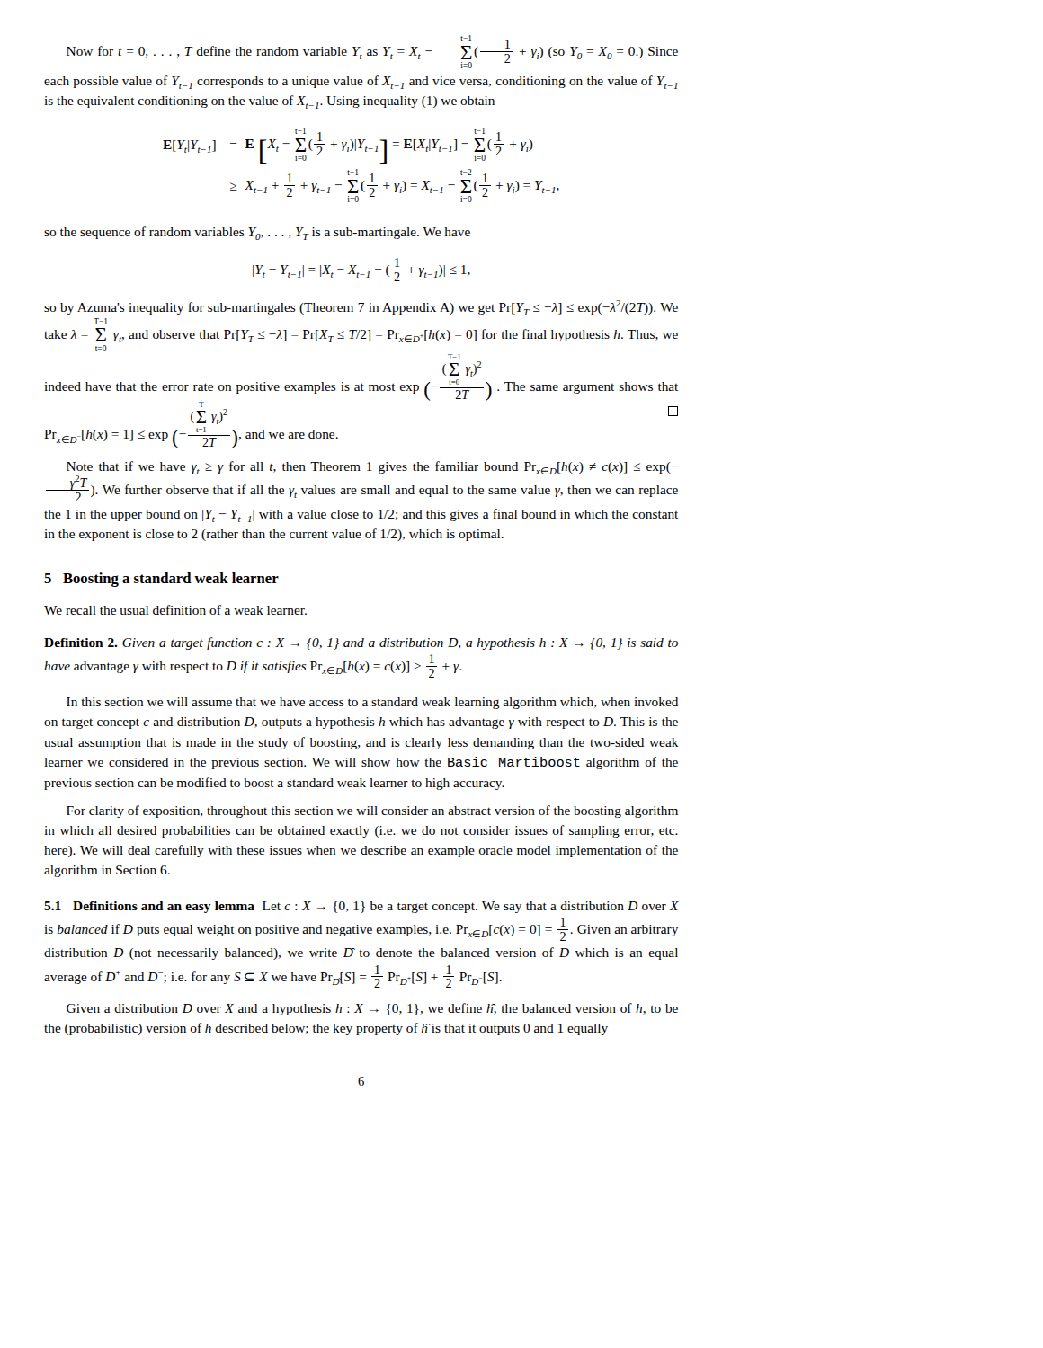Now for t = 0, . . . , T define the random variable Yt as Yt = Xt − t−1 Σi=0(12 + γi) (so Y0 = X0 = 0.) Since each possible value of Yt−1 corresponds to a unique value of Xt−1 and vice versa, conditioning on the value of Yt−1 is the equivalent conditioning on the value of Xt−1. Using inequality (1) we obtain
| E [ Y t / Y t−1 ] | = | E [ X t − t−1 Σ i=0 ( 1 2 + γ i )/ Y t−1 ] = E [ X t / Y t−1 ] − t−1 Σ i=0 ( 1 2 + γ i ) |
| | ≥ | X t−1 + 1 2 + γ t−1 − t−1 Σ i=0 ( 1 2 + γ i ) = X t−1 − t−2 Σ i=0 ( 1 2 + γ i ) = Y t−1 , |
so the sequence of random variables Y0, . . . , YT is a sub-martingale. We have
|Yt − Yt−1| = |Xt − Xt−1 − (12 + γt−1)| ≤ 1,
so by Azuma's inequality for sub-martingales (Theorem 7 in Appendix A) we get Pr[YT ≤ −λ] ≤ exp(−λ2/(2T)). We take λ = T−1 Σt=0 γt, and observe that Pr[YT ≤ −λ] = Pr[XT ≤ T/2] = Prx∈D+[h(x) = 0] for the final hypothesis h. Thus, we indeed have that the error rate on positive examples is at most exp (−(T−1 Σt=0 γt)22T) . The same argument shows that Prx∈D−[h(x) = 1] ≤ exp (−(TΣt=1 γt)22T), and we are done.
Note that if we have γt ≥ γ for all t, then Theorem 1 gives the familiar bound Prx∈D[h(x) ≠ c(x)] ≤ exp(−γ2T 2). We further observe that if all the γt values are small and equal to the same value γ, then we can replace the 1 in the upper bound on |Yt − Yt−1| with a value close to 1/2; and this gives a final bound in which the constant in the exponent is close to 2 (rather than the current value of 1/2), which is optimal.
5 Boosting a standard weak learner
We recall the usual definition of a weak learner.
Definition 2. Given a target function c : X → {0, 1} and a distribution D, a hypothesis h : X → {0, 1} is said to have advantage γ with respect to D if it satisfies Prx∈D[h(x) = c(x)] ≥ 12 + γ.
In this section we will assume that we have access to a standard weak learning algorithm which, when invoked on target concept c and distribution D, outputs a hypothesis h which has advantage γ with respect to D. This is the usual assumption that is made in the study of boosting, and is clearly less demanding than the two-sided weak learner we considered in the previous section. We will show how the Basic Martiboost algorithm of the previous section can be modified to boost a standard weak learner to high accuracy.
For clarity of exposition, throughout this section we will consider an abstract version of the boosting algorithm in which all desired probabilities can be obtained exactly (i.e. we do not consider issues of sampling error, etc. here). We will deal carefully with these issues when we describe an example oracle model implementation of the algorithm in Section 6.
5.1 Definitions and an easy lemma Let c : X → {0, 1} be a target concept. We say that a distribution D over X is balanced if D puts equal weight on positive and negative examples, i.e. Prx∈D[c(x) = 0] = 12. Given an arbitrary distribution D (not necessarily balanced), we write D̂ to denote the balanced version of D which is an equal average of D+ and D−; i.e. for any S ⊆ X we have PrD̂[S] = 12 PrD+[S] + 12 PrD−[S].
Given a distribution D over X and a hypothesis h : X → {0, 1}, we define ĥ, the balanced version of h, to be the (probabilistic) version of h described below; the key property of ĥ is that it outputs 0 and 1 equally
6